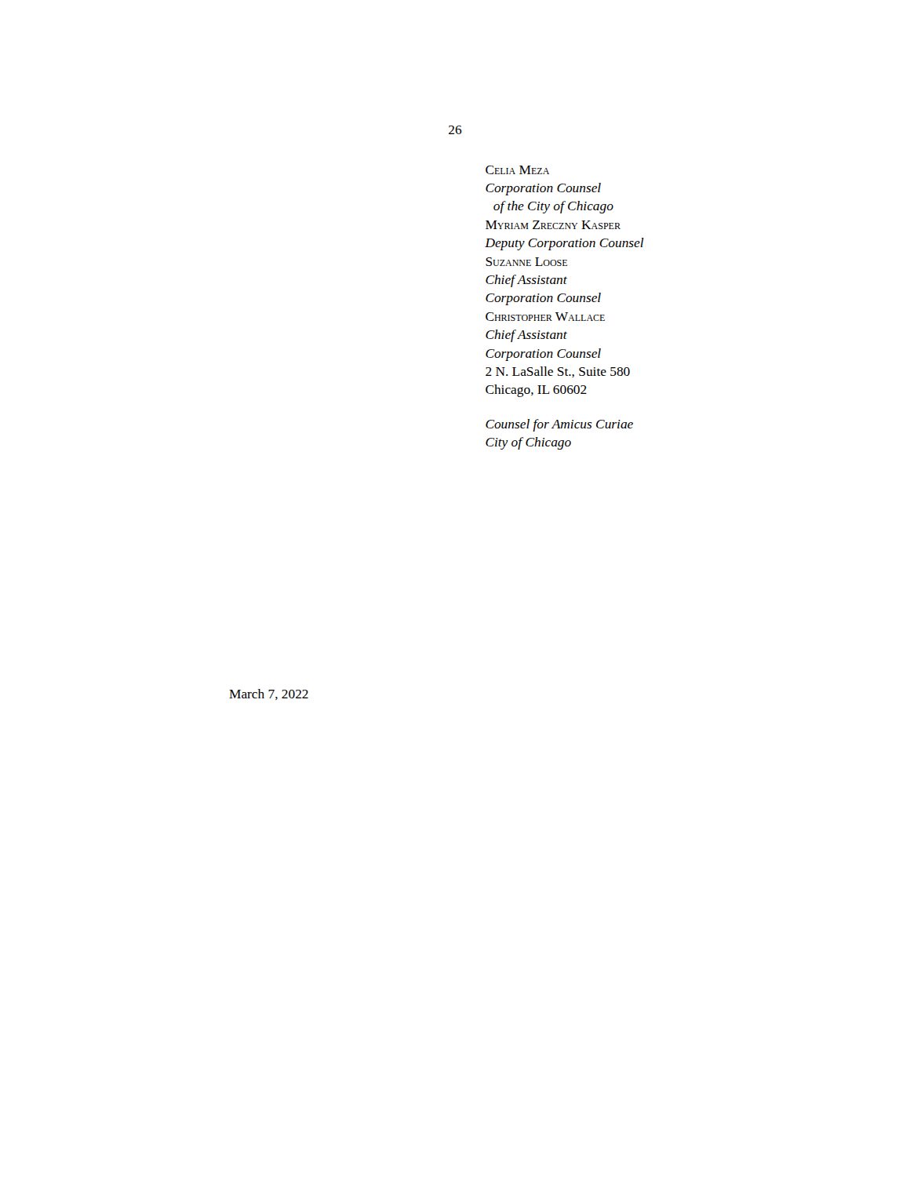26
Celia Meza
Corporation Counsel
of the City of Chicago
Myriam Zreczny Kasper
Deputy Corporation Counsel
Suzanne Loose
Chief Assistant
Corporation Counsel
Christopher Wallace
Chief Assistant
Corporation Counsel
2 N. LaSalle St., Suite 580
Chicago, IL 60602
Counsel for Amicus Curiae
City of Chicago
March 7, 2022